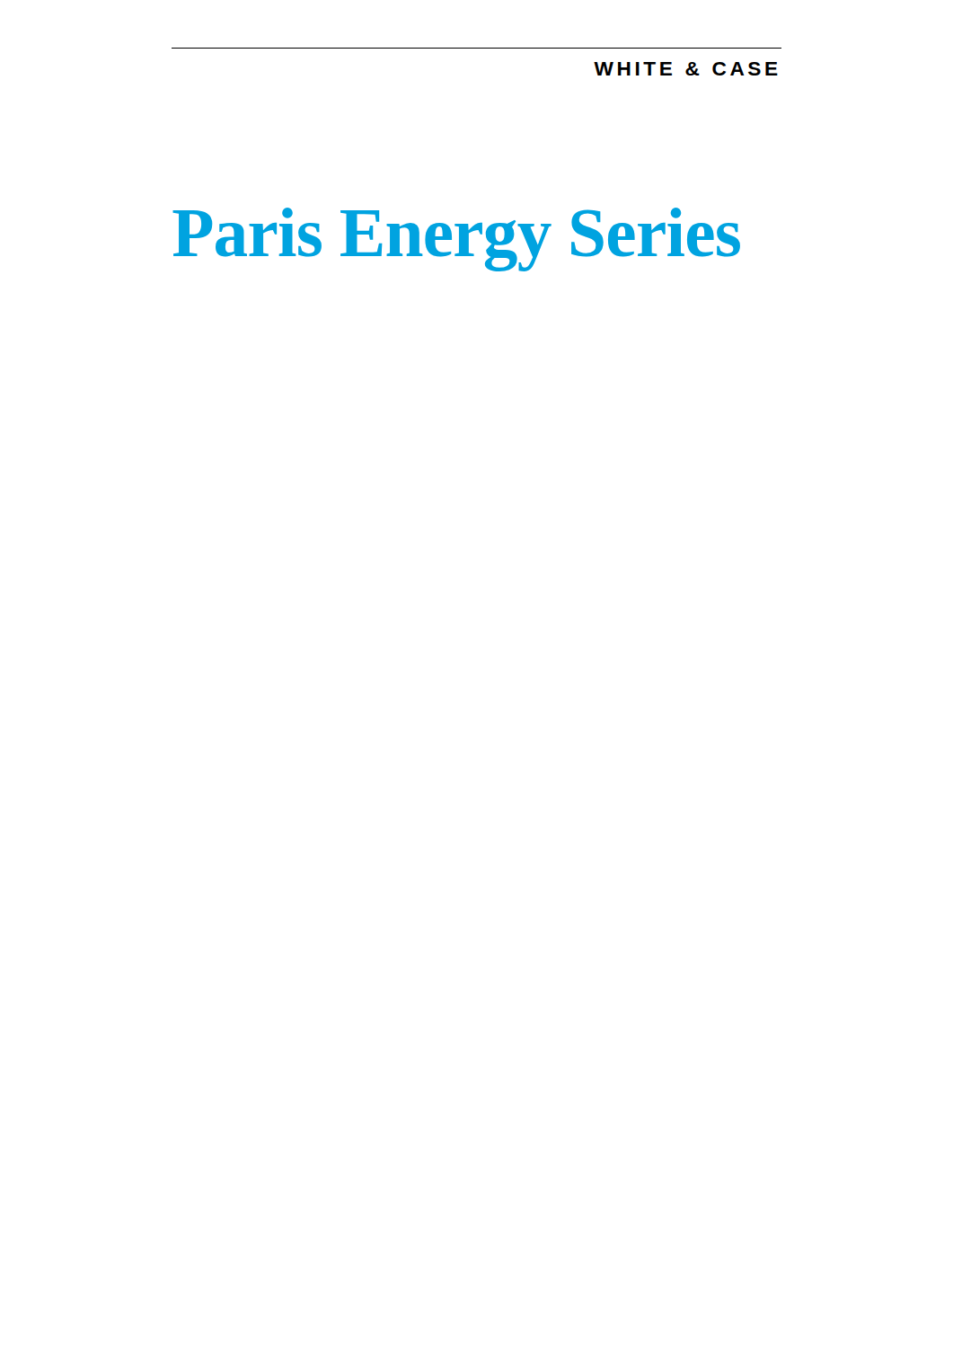WHITE & CASE
Paris Energy Series